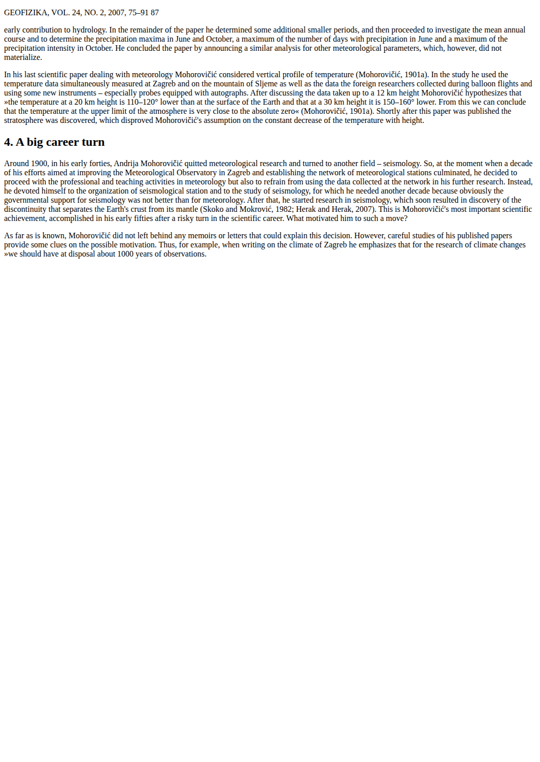GEOFIZIKA, VOL. 24, NO. 2, 2007, 75–91 87
early contribution to hydrology. In the remainder of the paper he determined some additional smaller periods, and then proceeded to investigate the mean annual course and to determine the precipitation maxima in June and October, a maximum of the number of days with precipitation in June and a maximum of the precipitation intensity in October. He concluded the paper by announcing a similar analysis for other meteorological parameters, which, however, did not materialize.
In his last scientific paper dealing with meteorology Mohorovičić considered vertical profile of temperature (Mohorovičić, 1901a). In the study he used the temperature data simultaneously measured at Zagreb and on the mountain of Sljeme as well as the data the foreign researchers collected during balloon flights and using some new instruments – especially probes equipped with autographs. After discussing the data taken up to a 12 km height Mohorovičić hypothesizes that »the temperature at a 20 km height is 110–120° lower than at the surface of the Earth and that at a 30 km height it is 150–160° lower. From this we can conclude that the temperature at the upper limit of the atmosphere is very close to the absolute zero« (Mohorovičić, 1901a). Shortly after this paper was published the stratosphere was discovered, which disproved Mohorovičić's assumption on the constant decrease of the temperature with height.
4. A big career turn
Around 1900, in his early forties, Andrija Mohorovičić quitted meteorological research and turned to another field – seismology. So, at the moment when a decade of his efforts aimed at improving the Meteorological Observatory in Zagreb and establishing the network of meteorological stations culminated, he decided to proceed with the professional and teaching activities in meteorology but also to refrain from using the data collected at the network in his further research. Instead, he devoted himself to the organization of seismological station and to the study of seismology, for which he needed another decade because obviously the governmental support for seismology was not better than for meteorology. After that, he started research in seismology, which soon resulted in discovery of the discontinuity that separates the Earth's crust from its mantle (Skoko and Mokrović, 1982; Herak and Herak, 2007). This is Mohorovičić's most important scientific achievement, accomplished in his early fifties after a risky turn in the scientific career. What motivated him to such a move?
As far as is known, Mohorovičić did not left behind any memoirs or letters that could explain this decision. However, careful studies of his published papers provide some clues on the possible motivation. Thus, for example, when writing on the climate of Zagreb he emphasizes that for the research of climate changes »we should have at disposal about 1000 years of observations.